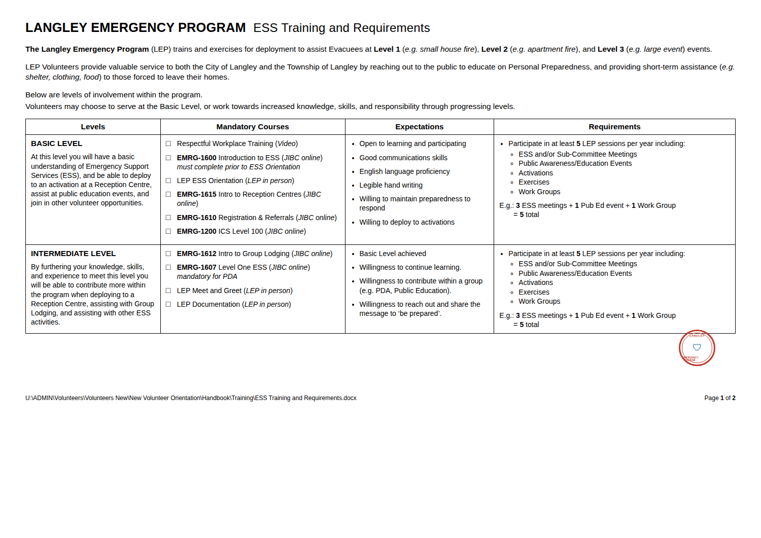LANGLEY EMERGENCY PROGRAM ESS Training and Requirements
The Langley Emergency Program (LEP) trains and exercises for deployment to assist Evacuees at Level 1 (e.g. small house fire), Level 2 (e.g. apartment fire), and Level 3 (e.g. large event) events.
LEP Volunteers provide valuable service to both the City of Langley and the Township of Langley by reaching out to the public to educate on Personal Preparedness, and providing short-term assistance (e.g. shelter, clothing, food) to those forced to leave their homes.
Below are levels of involvement within the program.
Volunteers may choose to serve at the Basic Level, or work towards increased knowledge, skills, and responsibility through progressing levels.
| Levels | Mandatory Courses | Expectations | Requirements |
| --- | --- | --- | --- |
| BASIC LEVEL At this level you will have a basic understanding of Emergency Support Services (ESS), and be able to deploy to an activation at a Reception Centre, assist at public education events, and join in other volunteer opportunities. | Respectful Workplace Training ( Video ) EMRG-1600 Introduction to ESS ( JIBC online ) must complete prior to ESS Orientation LEP ESS Orientation ( LEP in person ) EMRG-1615 Intro to Reception Centres ( JIBC online ) EMRG-1610 Registration & Referrals ( JIBC online ) EMRG-1200 ICS Level 100 ( JIBC online ) | Open to learning and participating Good communications skills English language proficiency Legible hand writing Willing to maintain preparedness to respond Willing to deploy to activations | Participate in at least 5 LEP sessions per year including: ESS and/or Sub-Committee Meetings Public Awareness/Education Events Activations Exercises Work Groups E.g.: 3 ESS meetings + 1 Pub Ed event + 1 Work Group = 5 total |
| INTERMEDIATE LEVEL By furthering your knowledge, skills, and experience to meet this level you will be able to contribute more within the program when deploying to a Reception Centre, assisting with Group Lodging, and assisting with other ESS activities. | EMRG-1612 Intro to Group Lodging ( JIBC online ) EMRG-1607 Level One ESS ( JIBC online ) mandatory for PDA LEP Meet and Greet ( LEP in person ) LEP Documentation ( LEP in person ) | Basic Level achieved Willingness to continue learning. Willingness to contribute within a group (e.g. PDA, Public Education). Willingness to reach out and share the message to ‘be prepared’. | Participate in at least 5 LEP sessions per year including: ESS and/or Sub-Committee Meetings Public Awareness/Education Events Activations Exercises Work Groups E.g.: 3 ESS meetings + 1 Pub Ed event + 1 Work Group = 5 total |
🛡
U:\ADMIN\Volunteers\Volunteers New\New Volunteer Orientation\Handbook\Training\ESS Training and Requirements.docx Page 1 of 2